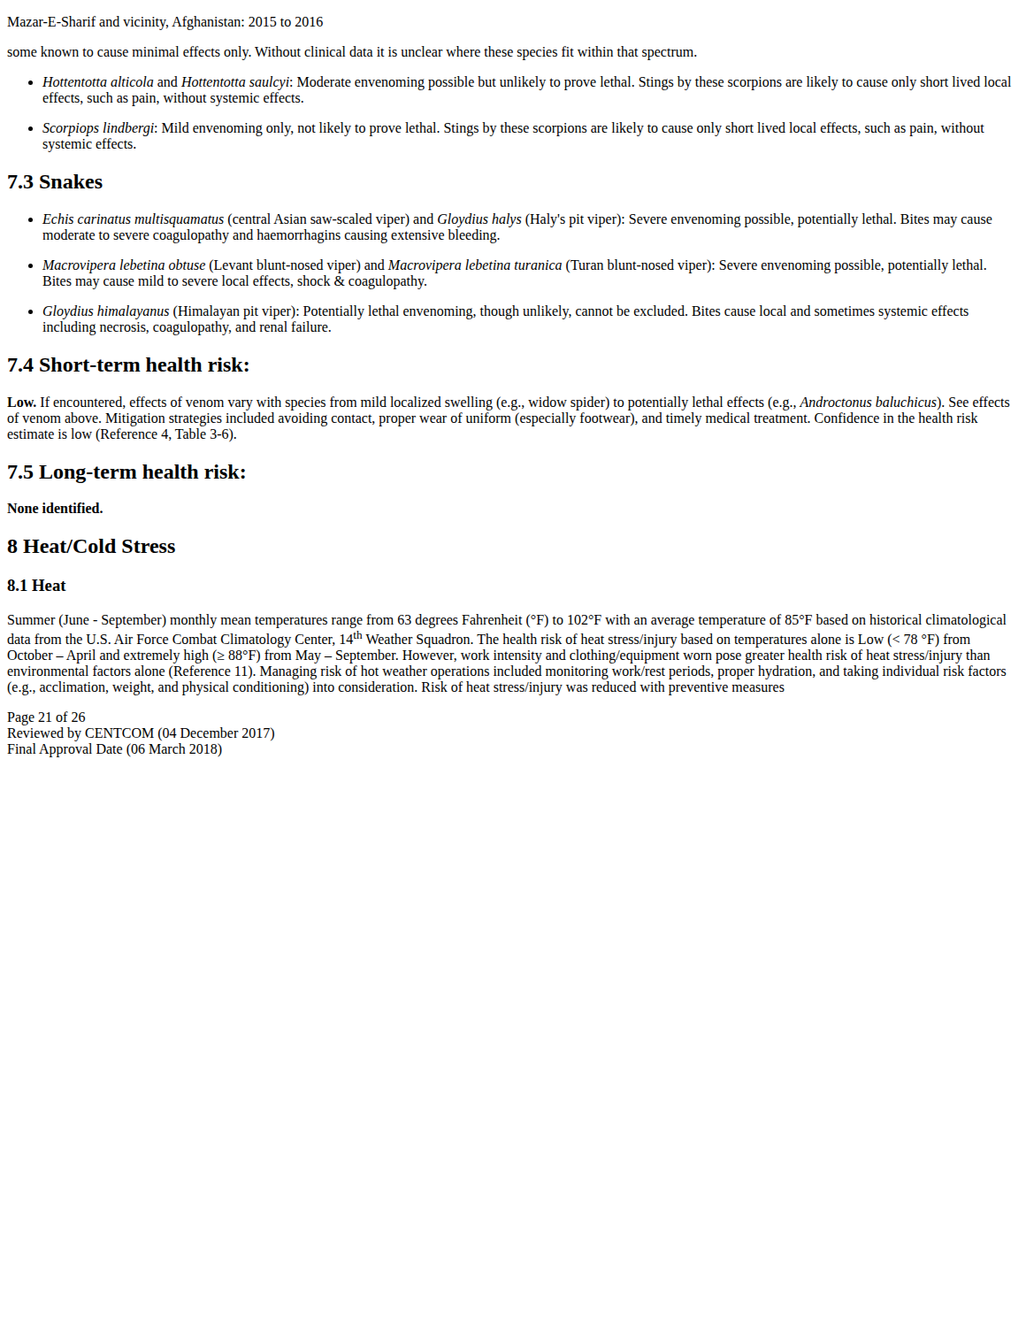Mazar-E-Sharif and vicinity, Afghanistan: 2015 to 2016
some known to cause minimal effects only. Without clinical data it is unclear where these species fit within that spectrum.
Hottentotta alticola and Hottentotta saulcyi: Moderate envenoming possible but unlikely to prove lethal. Stings by these scorpions are likely to cause only short lived local effects, such as pain, without systemic effects.
Scorpiops lindbergi: Mild envenoming only, not likely to prove lethal. Stings by these scorpions are likely to cause only short lived local effects, such as pain, without systemic effects.
7.3 Snakes
Echis carinatus multisquamatus (central Asian saw-scaled viper) and Gloydius halys (Haly's pit viper): Severe envenoming possible, potentially lethal. Bites may cause moderate to severe coagulopathy and haemorrhagins causing extensive bleeding.
Macrovipera lebetina obtuse (Levant blunt-nosed viper) and Macrovipera lebetina turanica (Turan blunt-nosed viper): Severe envenoming possible, potentially lethal. Bites may cause mild to severe local effects, shock & coagulopathy.
Gloydius himalayanus (Himalayan pit viper): Potentially lethal envenoming, though unlikely, cannot be excluded. Bites cause local and sometimes systemic effects including necrosis, coagulopathy, and renal failure.
7.4 Short-term health risk:
Low. If encountered, effects of venom vary with species from mild localized swelling (e.g., widow spider) to potentially lethal effects (e.g., Androctonus baluchicus). See effects of venom above. Mitigation strategies included avoiding contact, proper wear of uniform (especially footwear), and timely medical treatment. Confidence in the health risk estimate is low (Reference 4, Table 3-6).
7.5 Long-term health risk:
None identified.
8 Heat/Cold Stress
8.1 Heat
Summer (June - September) monthly mean temperatures range from 63 degrees Fahrenheit (°F) to 102°F with an average temperature of 85°F based on historical climatological data from the U.S. Air Force Combat Climatology Center, 14th Weather Squadron. The health risk of heat stress/injury based on temperatures alone is Low (< 78 °F) from October – April and extremely high (≥ 88°F) from May – September. However, work intensity and clothing/equipment worn pose greater health risk of heat stress/injury than environmental factors alone (Reference 11). Managing risk of hot weather operations included monitoring work/rest periods, proper hydration, and taking individual risk factors (e.g., acclimation, weight, and physical conditioning) into consideration. Risk of heat stress/injury was reduced with preventive measures
Page 21 of 26
Reviewed by CENTCOM (04 December 2017)
Final Approval Date (06 March 2018)